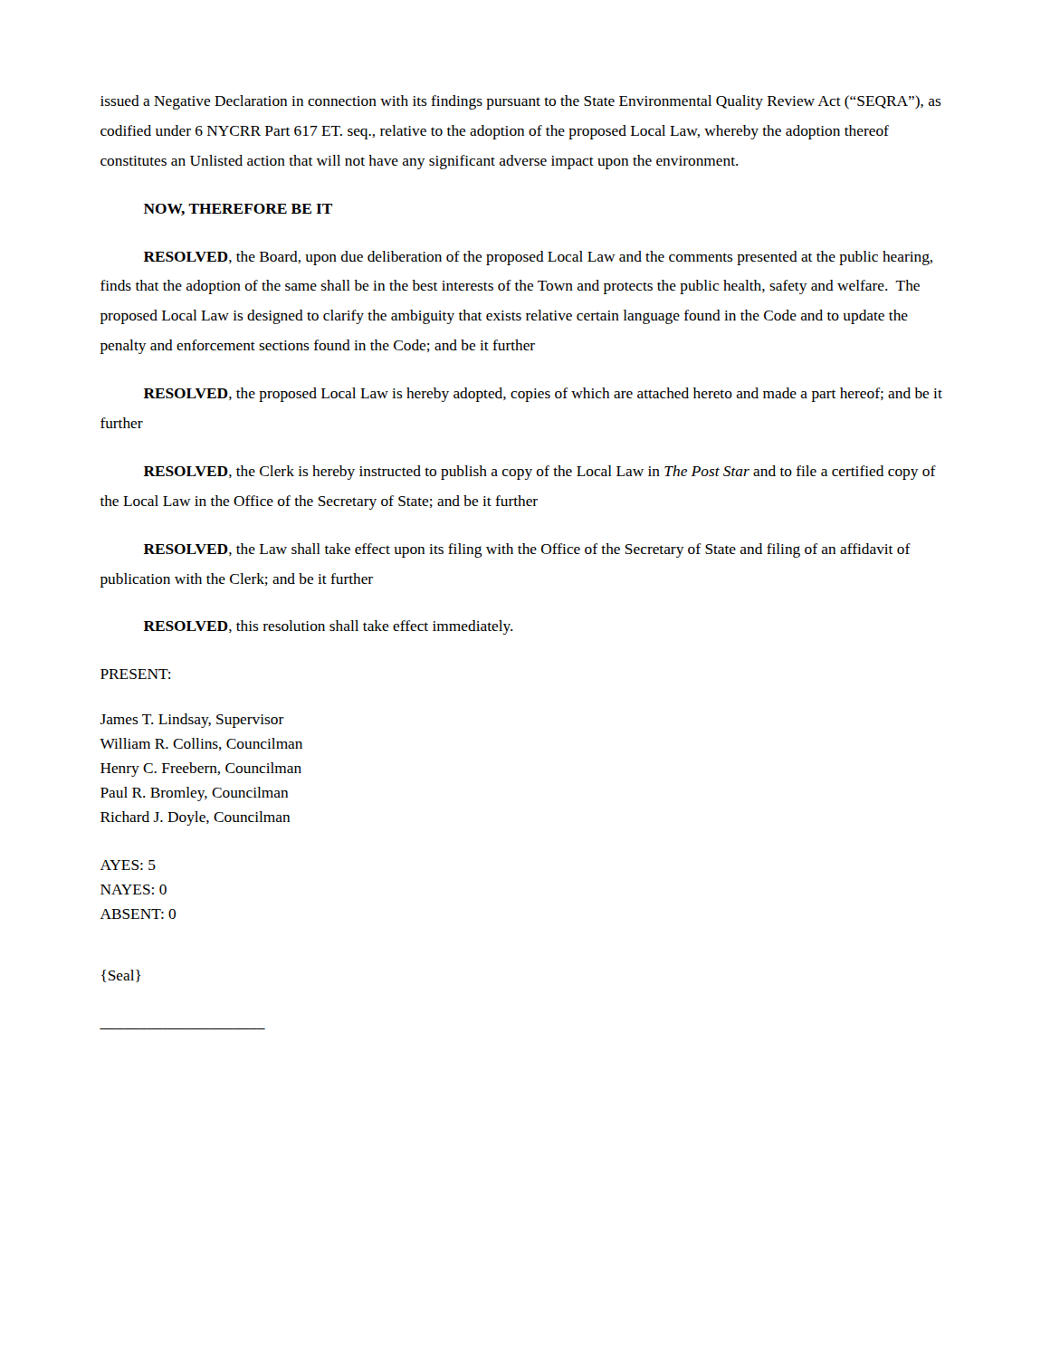issued a Negative Declaration in connection with its findings pursuant to the State Environmental Quality Review Act (“SEQRA”), as codified under 6 NYCRR Part 617 ET. seq., relative to the adoption of the proposed Local Law, whereby the adoption thereof constitutes an Unlisted action that will not have any significant adverse impact upon the environment.
NOW, THEREFORE BE IT
RESOLVED, the Board, upon due deliberation of the proposed Local Law and the comments presented at the public hearing, finds that the adoption of the same shall be in the best interests of the Town and protects the public health, safety and welfare. The proposed Local Law is designed to clarify the ambiguity that exists relative certain language found in the Code and to update the penalty and enforcement sections found in the Code; and be it further
RESOLVED, the proposed Local Law is hereby adopted, copies of which are attached hereto and made a part hereof; and be it further
RESOLVED, the Clerk is hereby instructed to publish a copy of the Local Law in The Post Star and to file a certified copy of the Local Law in the Office of the Secretary of State; and be it further
RESOLVED, the Law shall take effect upon its filing with the Office of the Secretary of State and filing of an affidavit of publication with the Clerk; and be it further
RESOLVED, this resolution shall take effect immediately.
PRESENT:
James T. Lindsay, Supervisor
William R. Collins, Councilman
Henry C. Freebern, Councilman
Paul R. Bromley, Councilman
Richard J. Doyle, Councilman
AYES: 5
NAYES: 0
ABSENT: 0
{Seal}
_____________________